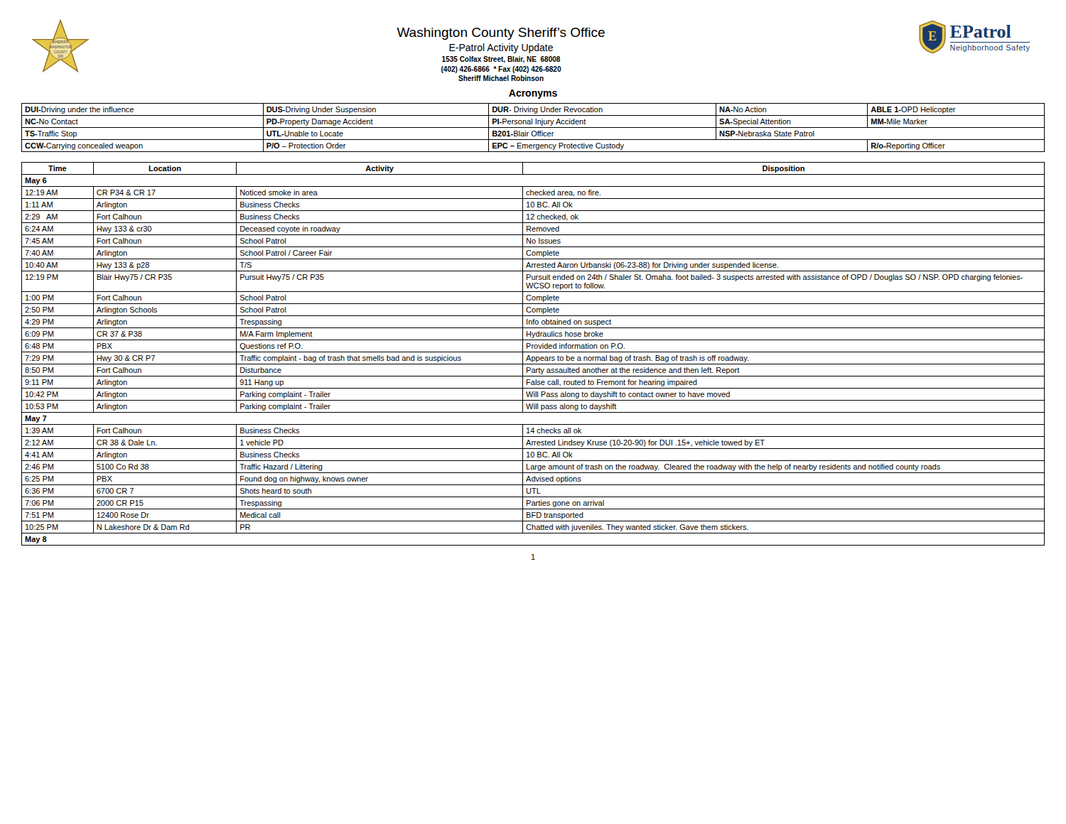SHERIFF WASHINGTON COUNTY 929
Washington County Sheriff’s Office
E-Patrol Activity Update
1535 Colfax Street, Blair, NE 68008
(402) 426-6866 * Fax (402) 426-6820
Sheriff Michael Robinson
E
EPatrol
Neighborhood Safety
Acronyms
| DUI- Driving under the influence | DUS- Driving Under Suspension | DUR - Driving Under Revocation | NA- No Action | ABLE 1- OPD Helicopter |
| NC- No Contact | PD- Property Damage Accident | PI- Personal Injury Accident | SA- Special Attention | MM- Mile Marker |
| TS- Traffic Stop | UTL- Unable to Locate | B201- Blair Officer | NSP- Nebraska State Patrol |
| CCW- Carrying concealed weapon | P/O – Protection Order | EPC – Emergency Protective Custody | R/o- Reporting Officer |
| Time | Location | Activity | Disposition |
| --- | --- | --- | --- |
| May 6 |
| 12:19 AM | CR P34 & CR 17 | Noticed smoke in area | checked area, no fire. |
| 1:11 AM | Arlington | Business Checks | 10 BC. All Ok |
| 2:29 AM | Fort Calhoun | Business Checks | 12 checked, ok |
| 6:24 AM | Hwy 133 & cr30 | Deceased coyote in roadway | Removed |
| 7:45 AM | Fort Calhoun | School Patrol | No Issues |
| 7:40 AM | Arlington | School Patrol / Career Fair | Complete |
| 10:40 AM | Hwy 133 & p28 | T/S | Arrested Aaron Urbanski (06-23-88) for Driving under suspended license. |
| 12:19 PM | Blair Hwy75 / CR P35 | Pursuit Hwy75 / CR P35 | Pursuit ended on 24th / Shaler St. Omaha. foot bailed- 3 suspects arrested with assistance of OPD / Douglas SO / NSP. OPD charging felonies- WCSO report to follow. |
| 1:00 PM | Fort Calhoun | School Patrol | Complete |
| 2:50 PM | Arlington Schools | School Patrol | Complete |
| 4:29 PM | Arlington | Trespassing | Info obtained on suspect |
| 6:09 PM | CR 37 & P38 | M/A Farm Implement | Hydraulics hose broke |
| 6:48 PM | PBX | Questions ref P.O. | Provided information on P.O. |
| 7:29 PM | Hwy 30 & CR P7 | Traffic complaint - bag of trash that smells bad and is suspicious | Appears to be a normal bag of trash. Bag of trash is off roadway. |
| 8:50 PM | Fort Calhoun | Disturbance | Party assaulted another at the residence and then left. Report |
| 9:11 PM | Arlington | 911 Hang up | False call, routed to Fremont for hearing impaired |
| 10:42 PM | Arlington | Parking complaint - Trailer | Will Pass along to dayshift to contact owner to have moved |
| 10:53 PM | Arlington | Parking complaint - Trailer | Will pass along to dayshift |
| May 7 |
| 1:39 AM | Fort Calhoun | Business Checks | 14 checks all ok |
| 2:12 AM | CR 38 & Dale Ln. | 1 vehicle PD | Arrested Lindsey Kruse (10-20-90) for DUI .15+, vehicle towed by ET |
| 4:41 AM | Arlington | Business Checks | 10 BC. All Ok |
| 2:46 PM | 5100 Co Rd 38 | Traffic Hazard / Littering | Large amount of trash on the roadway. Cleared the roadway with the help of nearby residents and notified county roads |
| 6:25 PM | PBX | Found dog on highway, knows owner | Advised options |
| 6:36 PM | 6700 CR 7 | Shots heard to south | UTL |
| 7:06 PM | 2000 CR P15 | Trespassing | Parties gone on arrival |
| 7:51 PM | 12400 Rose Dr | Medical call | BFD transported |
| 10:25 PM | N Lakeshore Dr & Dam Rd | PR | Chatted with juveniles. They wanted sticker. Gave them stickers. |
| May 8 |
1